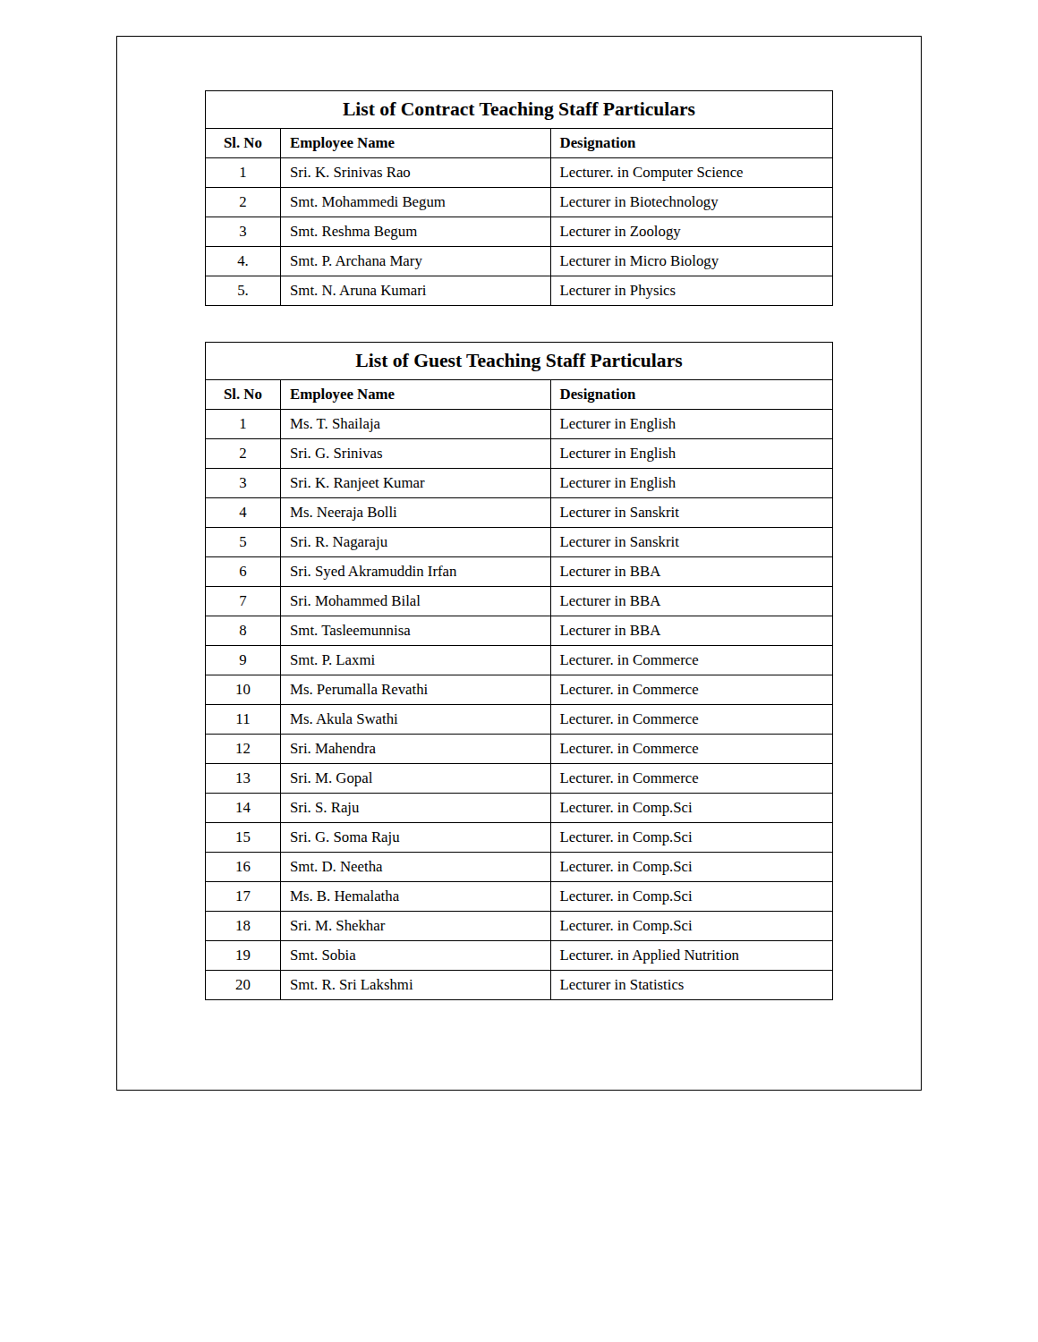List of Contract Teaching Staff Particulars
| Sl. No | Employee Name | Designation |
| --- | --- | --- |
| 1 | Sri. K. Srinivas Rao | Lecturer. in Computer Science |
| 2 | Smt. Mohammedi Begum | Lecturer in Biotechnology |
| 3 | Smt. Reshma Begum | Lecturer in Zoology |
| 4. | Smt. P. Archana Mary | Lecturer in Micro Biology |
| 5. | Smt. N. Aruna Kumari | Lecturer in Physics |
List of Guest Teaching Staff Particulars
| Sl. No | Employee Name | Designation |
| --- | --- | --- |
| 1 | Ms. T. Shailaja | Lecturer in English |
| 2 | Sri. G. Srinivas | Lecturer in English |
| 3 | Sri. K. Ranjeet Kumar | Lecturer in English |
| 4 | Ms. Neeraja Bolli | Lecturer in Sanskrit |
| 5 | Sri. R. Nagaraju | Lecturer in Sanskrit |
| 6 | Sri. Syed Akramuddin Irfan | Lecturer in BBA |
| 7 | Sri. Mohammed Bilal | Lecturer in BBA |
| 8 | Smt. Tasleemunnisa | Lecturer in BBA |
| 9 | Smt. P. Laxmi | Lecturer. in Commerce |
| 10 | Ms. Perumalla Revathi | Lecturer. in Commerce |
| 11 | Ms. Akula Swathi | Lecturer. in Commerce |
| 12 | Sri. Mahendra | Lecturer. in Commerce |
| 13 | Sri. M. Gopal | Lecturer. in Commerce |
| 14 | Sri. S. Raju | Lecturer. in Comp.Sci |
| 15 | Sri. G. Soma Raju | Lecturer. in Comp.Sci |
| 16 | Smt. D. Neetha | Lecturer. in Comp.Sci |
| 17 | Ms. B. Hemalatha | Lecturer. in Comp.Sci |
| 18 | Sri. M. Shekhar | Lecturer. in Comp.Sci |
| 19 | Smt. Sobia | Lecturer. in Applied Nutrition |
| 20 | Smt. R. Sri Lakshmi | Lecturer in Statistics |